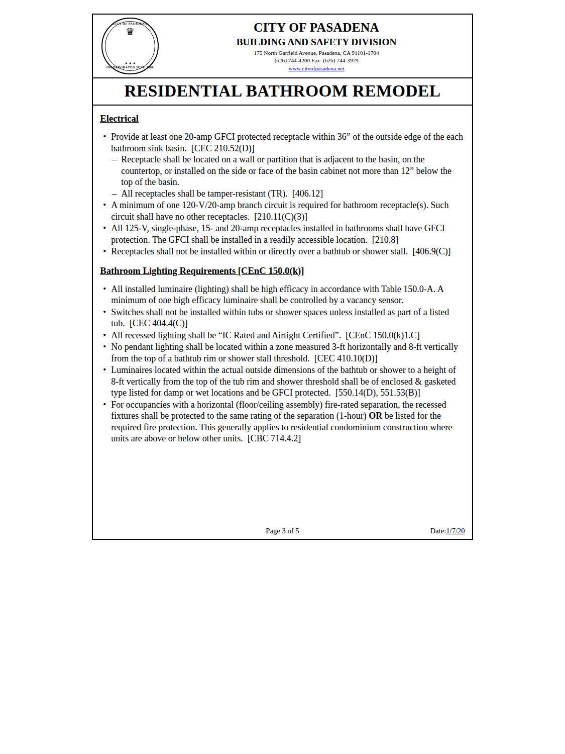CITY OF PASADENA
♛
★ ★ ★
INCORPORATED JUNE 1886
CITY OF PASADENA
BUILDING AND SAFETY DIVISION
175 North Garfield Avenue, Pasadena, CA 91101-1704
(626) 744-4200 Fax: (626) 744-3979
www.cityofpasadena.net
RESIDENTIAL BATHROOM REMODEL
Electrical
Provide at least one 20-amp GFCI protected receptacle within 36” of the outside edge of the each bathroom sink basin. [CEC 210.52(D)]
Receptacle shall be located on a wall or partition that is adjacent to the basin, on the countertop, or installed on the side or face of the basin cabinet not more than 12” below the top of the basin.
All receptacles shall be tamper-resistant (TR). [406.12]
A minimum of one 120-V/20-amp branch circuit is required for bathroom receptacle(s). Such circuit shall have no other receptacles. [210.11(C)(3)]
All 125-V, single-phase, 15- and 20-amp receptacles installed in bathrooms shall have GFCI protection. The GFCI shall be installed in a readily accessible location. [210.8]
Receptacles shall not be installed within or directly over a bathtub or shower stall. [406.9(C)]
Bathroom Lighting Requirements [CEnC 150.0(k)]
All installed luminaire (lighting) shall be high efficacy in accordance with Table 150.0-A. A minimum of one high efficacy luminaire shall be controlled by a vacancy sensor.
Switches shall not be installed within tubs or shower spaces unless installed as part of a listed tub. [CEC 404.4(C)]
All recessed lighting shall be “IC Rated and Airtight Certified”. [CEnC 150.0(k)1.C]
No pendant lighting shall be located within a zone measured 3-ft horizontally and 8-ft vertically from the top of a bathtub rim or shower stall threshold. [CEC 410.10(D)]
Luminaires located within the actual outside dimensions of the bathtub or shower to a height of 8-ft vertically from the top of the tub rim and shower threshold shall be of enclosed & gasketed type listed for damp or wet locations and be GFCI protected. [550.14(D), 551.53(B)]
For occupancies with a horizontal (floor/ceiling assembly) fire-rated separation, the recessed fixtures shall be protected to the same rating of the separation (1-hour) OR be listed for the required fire protection. This generally applies to residential condominium construction where units are above or below other units. [CBC 714.4.2]
Page 3 of 5
Date:1/7/20